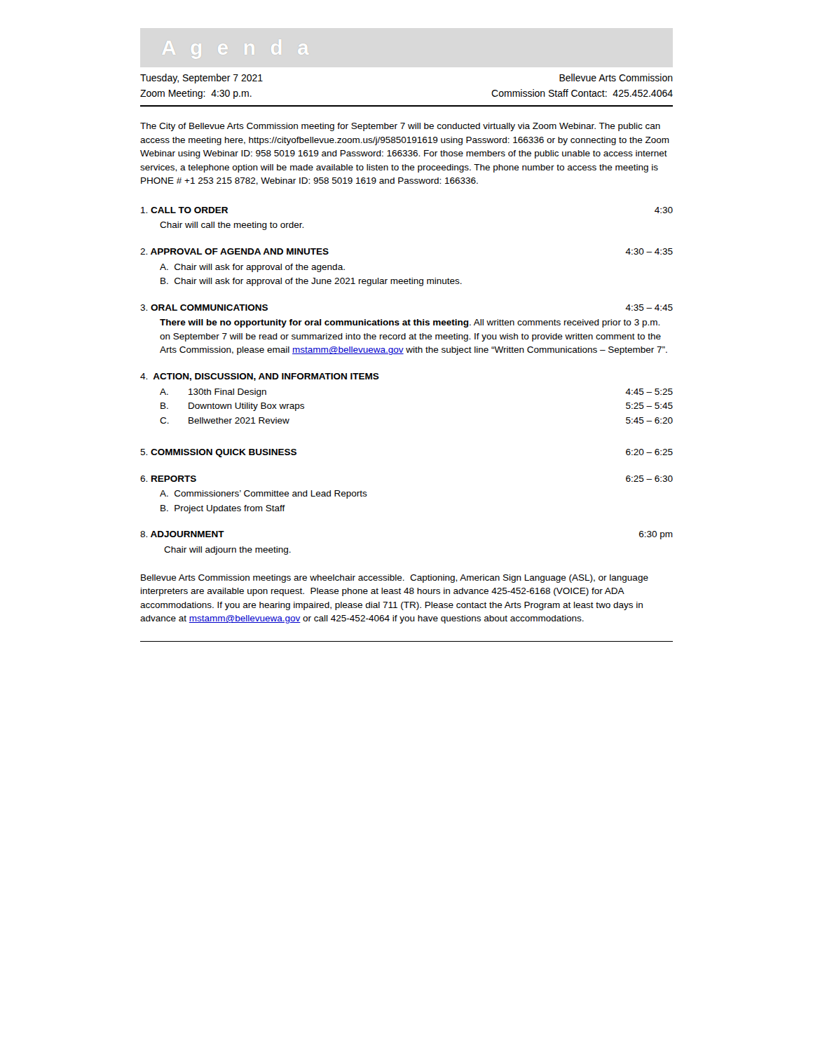A g e n d a
| Tuesday, September 7 2021 | Bellevue Arts Commission |
| Zoom Meeting: 4:30 p.m. | Commission Staff Contact: 425.452.4064 |
The City of Bellevue Arts Commission meeting for September 7 will be conducted virtually via Zoom Webinar. The public can access the meeting here, https://cityofbellevue.zoom.us/j/95850191619 using Password: 166336 or by connecting to the Zoom Webinar using Webinar ID: 958 5019 1619 and Password: 166336. For those members of the public unable to access internet services, a telephone option will be made available to listen to the proceedings. The phone number to access the meeting is PHONE # +1 253 215 8782, Webinar ID: 958 5019 1619 and Password: 166336.
1. CALL TO ORDER 4:30
Chair will call the meeting to order.
2. APPROVAL OF AGENDA AND MINUTES 4:30 – 4:35
A. Chair will ask for approval of the agenda.
B. Chair will ask for approval of the June 2021 regular meeting minutes.
3. ORAL COMMUNICATIONS 4:35 – 4:45
There will be no opportunity for oral communications at this meeting. All written comments received prior to 3 p.m. on September 7 will be read or summarized into the record at the meeting. If you wish to provide written comment to the Arts Commission, please email mstamm@bellevuewa.gov with the subject line “Written Communications – September 7”.
4. ACTION, DISCUSSION, AND INFORMATION ITEMS
A. 130th Final Design 4:45 – 5:25
B. Downtown Utility Box wraps 5:25 – 5:45
C. Bellwether 2021 Review 5:45 – 6:20
5. COMMISSION QUICK BUSINESS 6:20 – 6:25
6. REPORTS 6:25 – 6:30
A. Commissioners’ Committee and Lead Reports
B. Project Updates from Staff
8. ADJOURNMENT 6:30 pm
Chair will adjourn the meeting.
Bellevue Arts Commission meetings are wheelchair accessible. Captioning, American Sign Language (ASL), or language interpreters are available upon request. Please phone at least 48 hours in advance 425-452-6168 (VOICE) for ADA accommodations. If you are hearing impaired, please dial 711 (TR). Please contact the Arts Program at least two days in advance at mstamm@bellevuewa.gov or call 425-452-4064 if you have questions about accommodations.